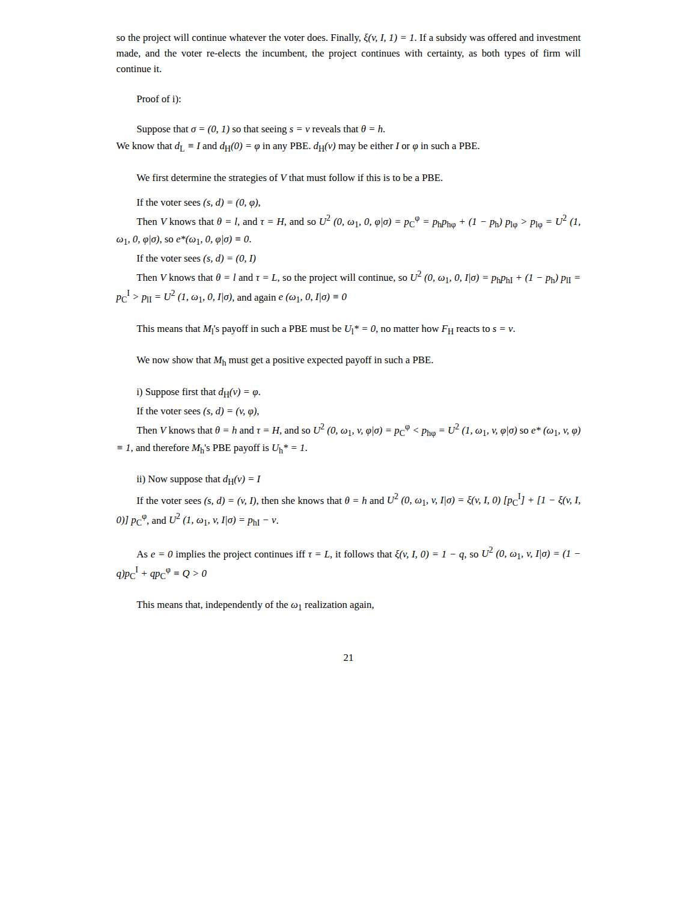so the project will continue whatever the voter does. Finally, ξ(v, I, 1) = 1. If a subsidy was offered and investment made, and the voter re-elects the incumbent, the project continues with certainty, as both types of firm will continue it.
Proof of i):
Suppose that σ = (0, 1) so that seeing s = v reveals that θ = h.
We know that dL ≡ I and dH(0) = φ in any PBE. dH(v) may be either I or φ in such a PBE.
We first determine the strategies of V that must follow if this is to be a PBE.
If the voter sees (s, d) = (0, φ),
Then V knows that θ = l, and τ = H, and so U2 (0, ω1, 0, φ|σ) = pCφ = phphφ + (1 − ph) plφ > plφ = U2 (1, ω1, 0, φ|σ), so e*(ω1, 0, φ|σ) ≡ 0.
If the voter sees (s, d) = (0, I)
Then V knows that θ = l and τ = L, so the project will continue, so U2 (0, ω1, 0, I|σ) = phphI + (1 − ph) plI = pCI > plI = U2 (1, ω1, 0, I|σ), and again e (ω1, 0, I|σ) ≡ 0
This means that Ml's payoff in such a PBE must be Ul* = 0, no matter how FH reacts to s = v.
We now show that Mh must get a positive expected payoff in such a PBE.
i) Suppose first that dH(v) = φ.
If the voter sees (s, d) = (v, φ),
Then V knows that θ = h and τ = H, and so U2 (0, ω1, v, φ|σ) = pCφ < phφ = U2 (1, ω1, v, φ|σ) so e* (ω1, v, φ) ≡ 1, and therefore Mh's PBE payoff is Uh* = 1.
ii) Now suppose that dH(v) = I
If the voter sees (s, d) = (v, I), then she knows that θ = h and U2 (0, ω1, v, I|σ) = ξ(v, I, 0) [pCI] + [1 − ξ(v, I, 0)] pCφ, and U2 (1, ω1, v, I|σ) = phI − v.
As e = 0 implies the project continues iff τ = L, it follows that ξ(v, I, 0) = 1 − q, so U2 (0, ω1, v, I|σ) = (1 − q)pCI + qpCφ ≡ Q > 0
This means that, independently of the ω1 realization again,
21